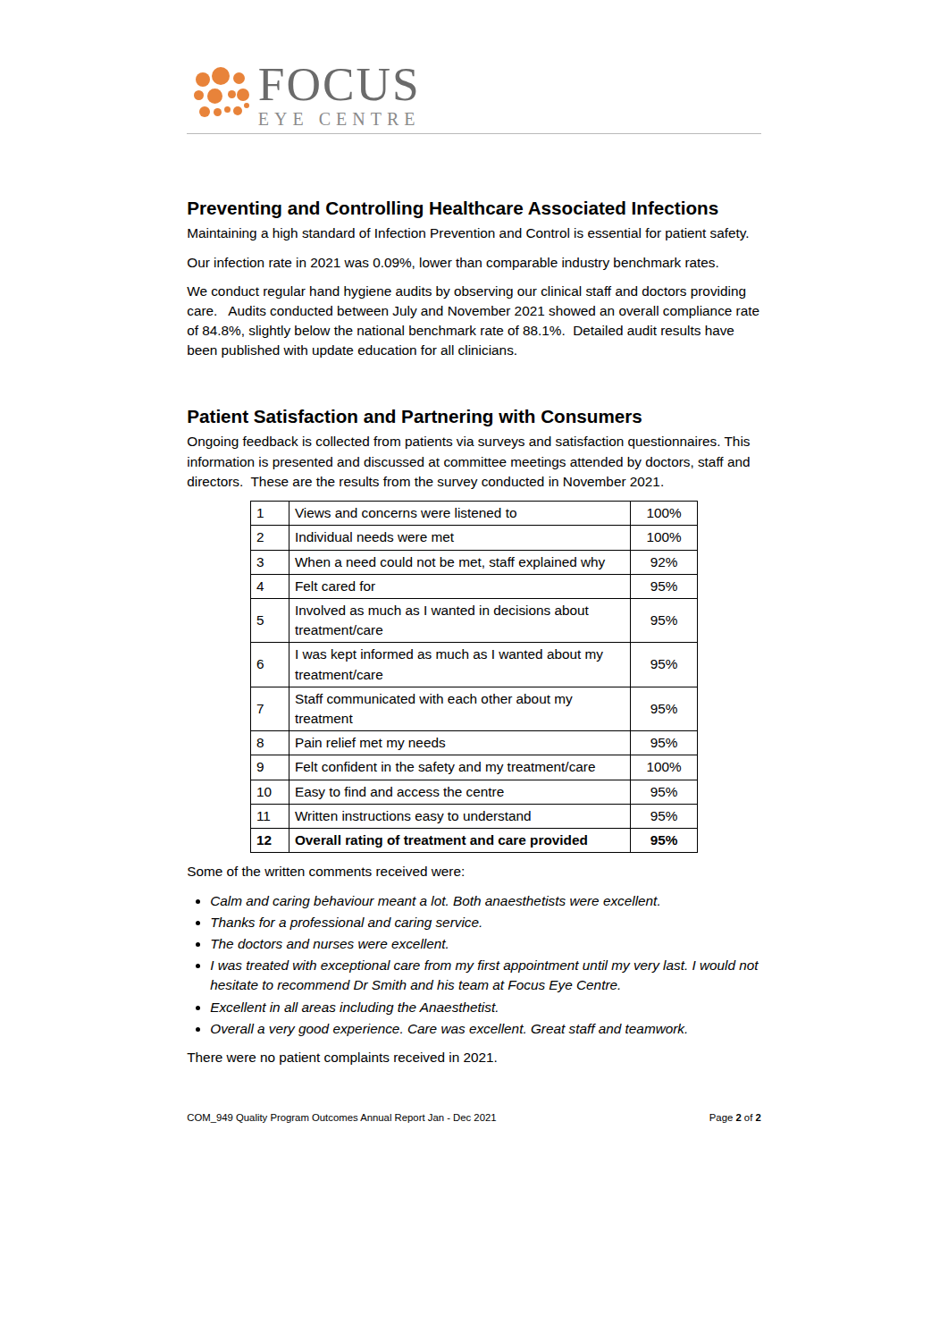FOCUS
EYE CENTRE
Preventing and Controlling Healthcare Associated Infections
Maintaining a high standard of Infection Prevention and Control is essential for patient safety.
Our infection rate in 2021 was 0.09%, lower than comparable industry benchmark rates.
We conduct regular hand hygiene audits by observing our clinical staff and doctors providing care. Audits conducted between July and November 2021 showed an overall compliance rate of 84.8%, slightly below the national benchmark rate of 88.1%. Detailed audit results have been published with update education for all clinicians.
Patient Satisfaction and Partnering with Consumers
Ongoing feedback is collected from patients via surveys and satisfaction questionnaires. This information is presented and discussed at committee meetings attended by doctors, staff and directors. These are the results from the survey conducted in November 2021.
| 1 | Views and concerns were listened to | 100% |
| 2 | Individual needs were met | 100% |
| 3 | When a need could not be met, staff explained why | 92% |
| 4 | Felt cared for | 95% |
| 5 | Involved as much as I wanted in decisions about treatment/care | 95% |
| 6 | I was kept informed as much as I wanted about my treatment/care | 95% |
| 7 | Staff communicated with each other about my treatment | 95% |
| 8 | Pain relief met my needs | 95% |
| 9 | Felt confident in the safety and my treatment/care | 100% |
| 10 | Easy to find and access the centre | 95% |
| 11 | Written instructions easy to understand | 95% |
| 12 | Overall rating of treatment and care provided | 95% |
Some of the written comments received were:
Calm and caring behaviour meant a lot. Both anaesthetists were excellent.
Thanks for a professional and caring service.
The doctors and nurses were excellent.
I was treated with exceptional care from my first appointment until my very last. I would not hesitate to recommend Dr Smith and his team at Focus Eye Centre.
Excellent in all areas including the Anaesthetist.
Overall a very good experience. Care was excellent. Great staff and teamwork.
There were no patient complaints received in 2021.
COM_949 Quality Program Outcomes Annual Report Jan - Dec 2021
Page 2 of 2